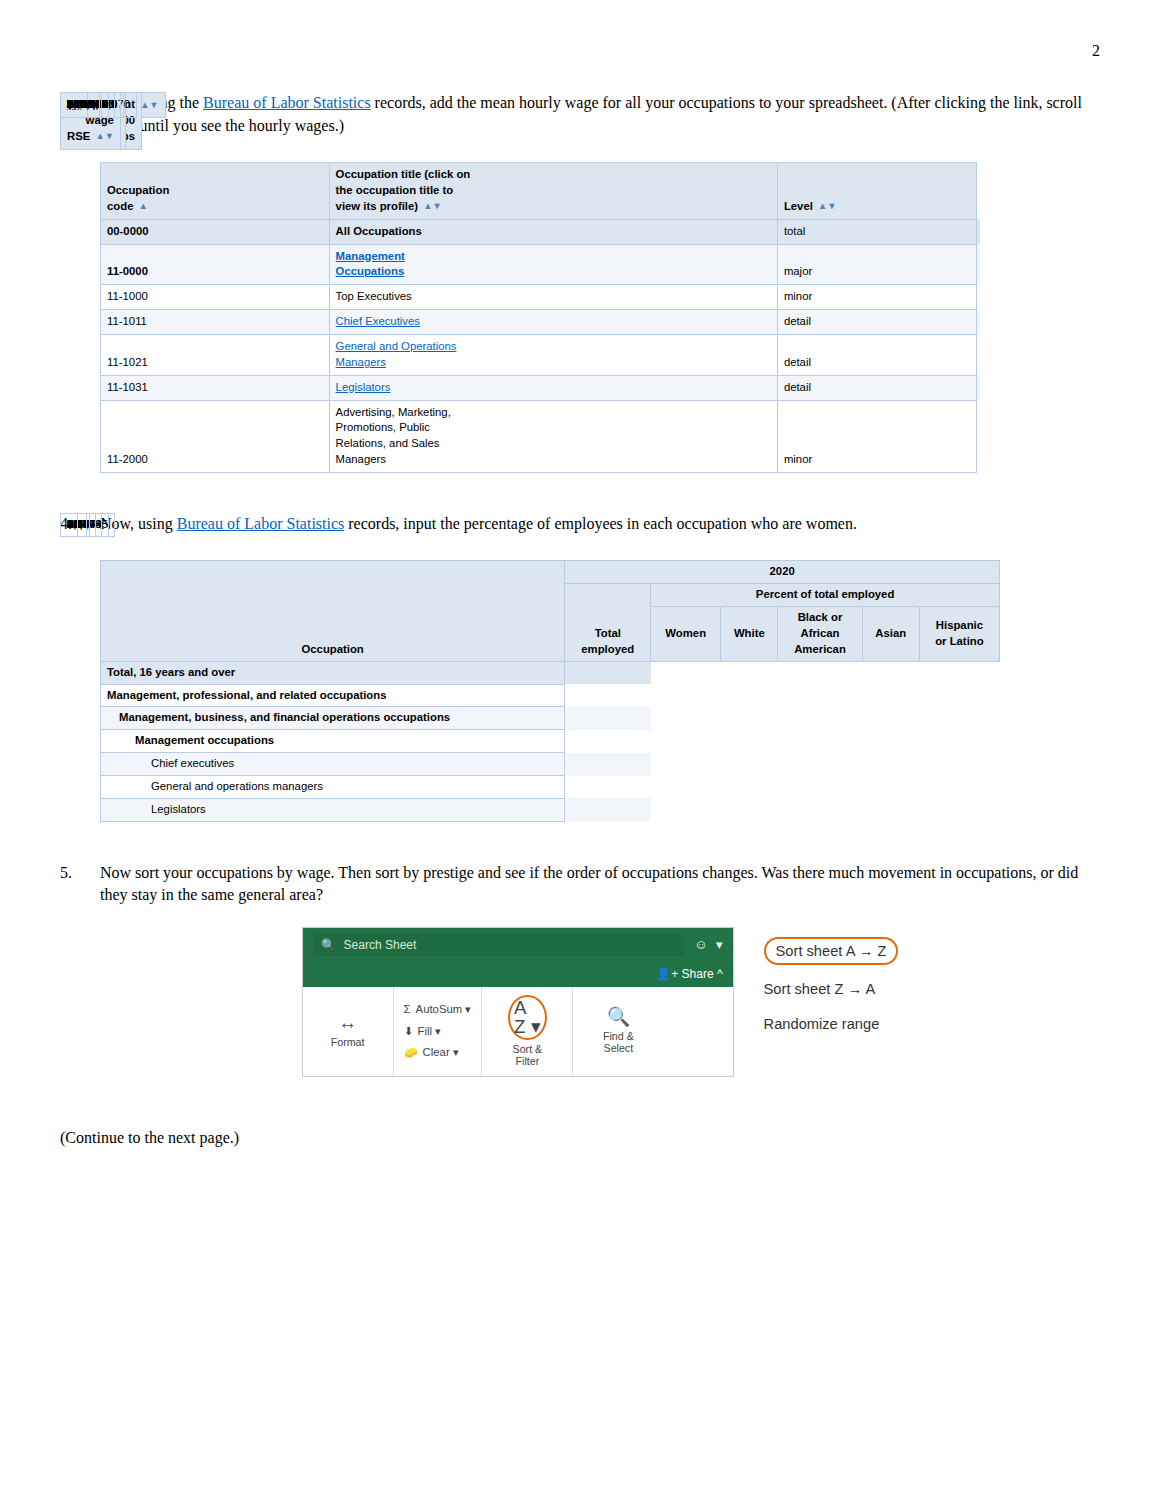2
3. Then, using the Bureau of Labor Statistics records, add the mean hourly wage for all your occupations to your spreadsheet. (After clicking the link, scroll down until you see the hourly wages.)
| Occupation code ▲ | Occupation title (click on the occupation title to view its profile) ▲▼ | Level ▲▼ | Employment ▲▼ | Employment RSE ▲▼ | Employment per 1,000 jobs | Median hourly wage ▲▼ | Mean hourly wage ▲▼ | Annual mean wage ▲▼ | Mean wage RSE ▲▼ |
| --- | --- | --- | --- | --- | --- | --- | --- | --- | --- |
| 00-0000 | All Occupations | total | 139,099,570 | 0.1% | 1000.000 | $20.17 | $27.07 | $56,310 | 0.1% |
| 11-0000 | Management Occupations | major | 7,947,300 | 0.2% | 57.134 | $52.77 | $60.81 | $126,480 | 0.2% |
| 11-1000 | Top Executives | minor | 2,601,070 | 0.4% | 18.699 | $51.05 | $62.46 | $129,920 | 0.2% |
| 11-1011 | Chief Executives | detail | 202,360 | 1.0% | 1.455 | $89.40 | $95.12 | $197,840 | 0.5% |
| 11-1021 | General and Operations Managers | detail | 2,347,420 | 0.4% | 16.876 | $49.83 | $60.45 | $125,740 | 0.2% |
| 11-1031 | Legislators | detail | 51,290 | 2.5% | 0.369 | (4) | (4) | $53,560 | 1.6% |
| 11-2000 | Advertising, Marketing, Promotions, Public Relations, and Sales Managers | minor | 763,970 | 0.6% | 5.492 | $64.48 | $71.51 | $148,740 | 0.3% |
4. Now, using Bureau of Labor Statistics records, input the percentage of employees in each occupation who are women.
| Occupation | 2020 |
| --- | --- |
| Total employed | Percent of total employed |
| Women | White | Black or African American | Asian | Hispanic or Latino |
| Total, 16 years and over | 147,795 | 46.8 | 78.0 | 12.1 | 6.4 | 17.6 |
| Management, professional, and related occupations | 63,644 | 51.7 | 78.7 | 9.7 | 8.6 | 10.4 |
| Management, business, and financial operations occupations | 27,143 | 44.6 | 81.7 | 8.8 | 6.7 | 10.9 |
| Management occupations | 18,564 | 40.4 | 83.4 | 8.0 | 5.8 | 10.7 |
| Chief executives | 1,669 | 29.3 | 88.0 | 4.3 | 5.4 | 7.4 |
| General and operations managers | 1,057 | 30.5 | 84.4 | 7.1 | 4.5 | 12.4 |
| Legislators | 25 | - | - | - | - | - |
5. Now sort your occupations by wage. Then sort by prestige and see if the order of occupations changes. Was there much movement in occupations, or did they stay in the same general area?
🔍
☺ ▾
👤+ Share ^
↔ Format
Σ AutoSum ▾
⬇ Fill ▾
🧽 Clear ▾
A
Z ▾ Sort &
Filter
🔍 Find &
Select
Sort sheet A → Z
Sort sheet Z → A
Randomize range
(Continue to the next page.)